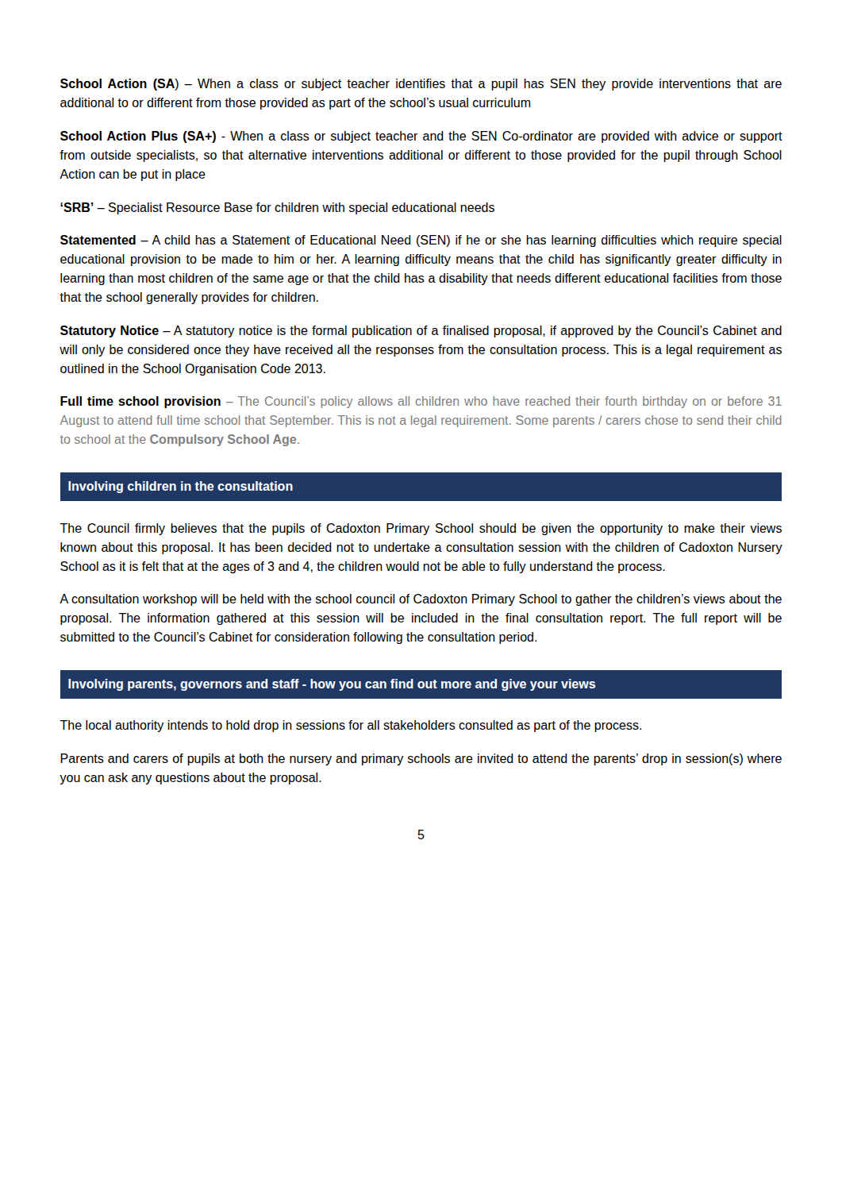School Action (SA) – When a class or subject teacher identifies that a pupil has SEN they provide interventions that are additional to or different from those provided as part of the school’s usual curriculum
School Action Plus (SA+) - When a class or subject teacher and the SEN Co-ordinator are provided with advice or support from outside specialists, so that alternative interventions additional or different to those provided for the pupil through School Action can be put in place
‘SRB’ – Specialist Resource Base for children with special educational needs
Statemented – A child has a Statement of Educational Need (SEN) if he or she has learning difficulties which require special educational provision to be made to him or her. A learning difficulty means that the child has significantly greater difficulty in learning than most children of the same age or that the child has a disability that needs different educational facilities from those that the school generally provides for children.
Statutory Notice – A statutory notice is the formal publication of a finalised proposal, if approved by the Council’s Cabinet and will only be considered once they have received all the responses from the consultation process. This is a legal requirement as outlined in the School Organisation Code 2013.
Full time school provision – The Council’s policy allows all children who have reached their fourth birthday on or before 31 August to attend full time school that September. This is not a legal requirement. Some parents / carers chose to send their child to school at the Compulsory School Age.
Involving children in the consultation
The Council firmly believes that the pupils of Cadoxton Primary School should be given the opportunity to make their views known about this proposal. It has been decided not to undertake a consultation session with the children of Cadoxton Nursery School as it is felt that at the ages of 3 and 4, the children would not be able to fully understand the process.
A consultation workshop will be held with the school council of Cadoxton Primary School to gather the children’s views about the proposal. The information gathered at this session will be included in the final consultation report. The full report will be submitted to the Council’s Cabinet for consideration following the consultation period.
Involving parents, governors and staff - how you can find out more and give your views
The local authority intends to hold drop in sessions for all stakeholders consulted as part of the process.
Parents and carers of pupils at both the nursery and primary schools are invited to attend the parents’ drop in session(s) where you can ask any questions about the proposal.
5